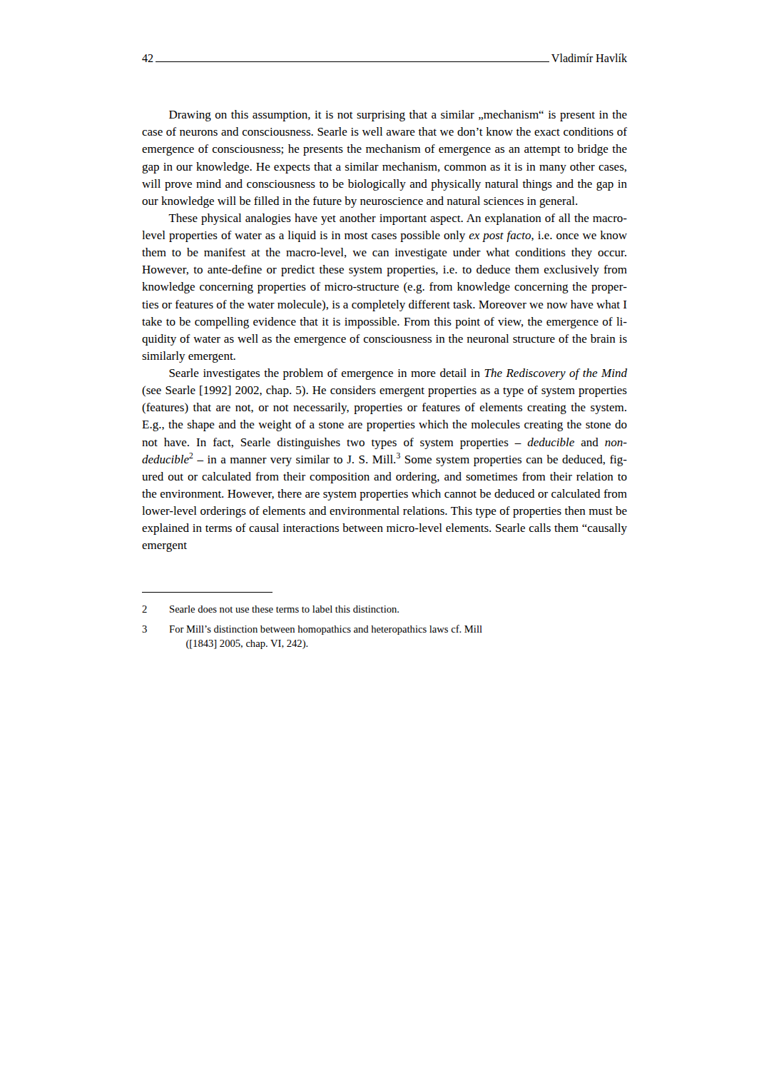42 Vladimír Havlík
Drawing on this assumption, it is not surprising that a similar „mechanism“ is present in the case of neurons and consciousness. Searle is well aware that we don’t know the exact conditions of emergence of consciousness; he presents the mechanism of emergence as an attempt to bridge the gap in our knowledge. He expects that a similar mechanism, common as it is in many other cases, will prove mind and consciousness to be biologically and physically natural things and the gap in our knowledge will be filled in the future by neuroscience and natural sciences in general.
These physical analogies have yet another important aspect. An explanation of all the macro-level properties of water as a liquid is in most cases possible only ex post facto, i.e. once we know them to be manifest at the macro-level, we can investigate under what conditions they occur. However, to ante-define or predict these system properties, i.e. to deduce them exclusively from knowledge concerning properties of micro-structure (e.g. from knowledge concerning the properties or features of the water molecule), is a completely different task. Moreover we now have what I take to be compelling evidence that it is impossible. From this point of view, the emergence of liquidity of water as well as the emergence of consciousness in the neuronal structure of the brain is similarly emergent.
Searle investigates the problem of emergence in more detail in The Rediscovery of the Mind (see Searle [1992] 2002, chap. 5). He considers emergent properties as a type of system properties (features) that are not, or not necessarily, properties or features of elements creating the system. E.g., the shape and the weight of a stone are properties which the molecules creating the stone do not have. In fact, Searle distinguishes two types of system properties – deducible and non-deducible2 – in a manner very similar to J. S. Mill.3 Some system properties can be deduced, figured out or calculated from their composition and ordering, and sometimes from their relation to the environment. However, there are system properties which cannot be deduced or calculated from lower-level orderings of elements and environmental relations. This type of properties then must be explained in terms of causal interactions between micro-level elements. Searle calls them “causally emergent
2
Searle does not use these terms to label this distinction.
3
For Mill’s distinction between homopathics and heteropathics laws cf. Mill([1843] 2005, chap. VI, 242).